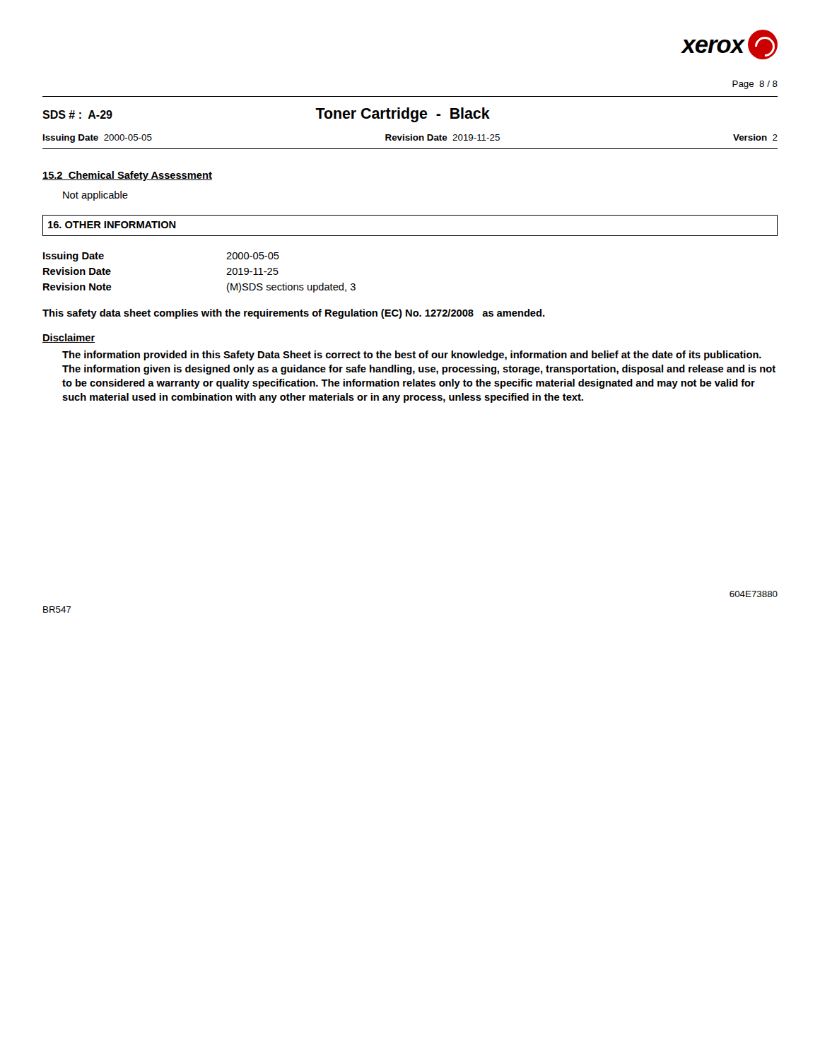xerox
Page 8 / 8
SDS # : A-29
Toner Cartridge - Black
Issuing Date 2000-05-05 Revision Date 2019-11-25 Version 2
15.2 Chemical Safety Assessment
Not applicable
16. OTHER INFORMATION
| Issuing Date | 2000-05-05 |
| Revision Date | 2019-11-25 |
| Revision Note | (M)SDS sections updated, 3 |
This safety data sheet complies with the requirements of Regulation (EC) No. 1272/2008 as amended.
Disclaimer
The information provided in this Safety Data Sheet is correct to the best of our knowledge, information and belief at the date of its publication. The information given is designed only as a guidance for safe handling, use, processing, storage, transportation, disposal and release and is not to be considered a warranty or quality specification. The information relates only to the specific material designated and may not be valid for such material used in combination with any other materials or in any process, unless specified in the text.
604E73880
BR547